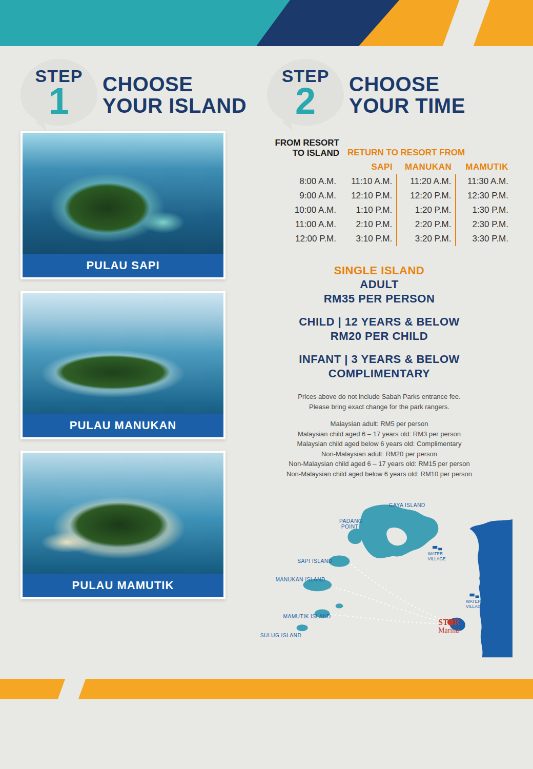STEP
1
CHOOSE
YOUR ISLAND
STEP
2
CHOOSE
YOUR TIME
PULAU SAPI
PULAU MANUKAN
PULAU MAMUTIK
| FROM RESORT TO ISLAND | RETURN TO RESORT FROM |
| --- | --- |
| | SAPI | MANUKAN | MAMUTIK |
| 8:00 A.M. | 11:10 A.M. | 11:20 A.M. | 11:30 A.M. |
| 9:00 A.M. | 12:10 P.M. | 12:20 P.M. | 12:30 P.M. |
| 10:00 A.M. | 1:10 P.M. | 1:20 P.M. | 1:30 P.M. |
| 11:00 A.M. | 2:10 P.M. | 2:20 P.M. | 2:30 P.M. |
| 12:00 P.M. | 3:10 P.M. | 3:20 P.M. | 3:30 P.M. |
SINGLE ISLAND
ADULT
RM35 PER PERSON
CHILD | 12 YEARS & BELOW
RM20 PER CHILD
INFANT | 3 YEARS & BELOW
COMPLIMENTARY
Prices above do not include Sabah Parks entrance fee.
Please bring exact change for the park rangers.
Malaysian adult: RM5 per person
Malaysian child aged 6 – 17 years old: RM3 per person
Malaysian child aged below 6 years old: Complimentary
Non-Malaysian adult: RM20 per person
Non-Malaysian child aged 6 – 17 years old: RM15 per person
Non-Malaysian child aged below 6 years old: RM10 per person
GAYA ISLAND PADANG POINT SAPI ISLAND MANUKAN ISLAND MAMUTIK ISLAND SULUG ISLAND WATER VILLAGE WATER VILLAGE ST R Marina